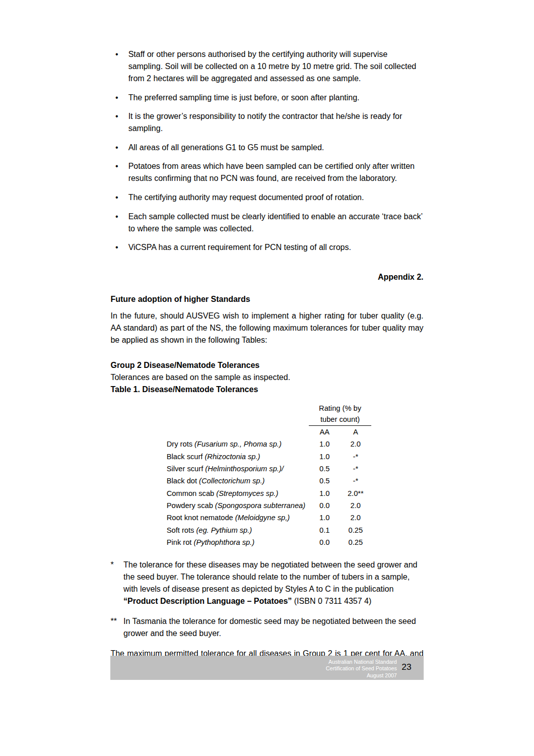Staff or other persons authorised by the certifying authority will supervise sampling. Soil will be collected on a 10 metre by 10 metre grid. The soil collected from 2 hectares will be aggregated and assessed as one sample.
The preferred sampling time is just before, or soon after planting.
It is the grower’s responsibility to notify the contractor that he/she is ready for sampling.
All areas of all generations G1 to G5 must be sampled.
Potatoes from areas which have been sampled can be certified only after written results confirming that no PCN was found, are received from the laboratory.
The certifying authority may request documented proof of rotation.
Each sample collected must be clearly identified to enable an accurate ‘trace back’ to where the sample was collected.
ViCSPA has a current requirement for PCN testing of all crops.
Appendix 2.
Future adoption of higher Standards
In the future, should AUSVEG wish to implement a higher rating for tuber quality (e.g. AA standard) as part of the NS, the following maximum tolerances for tuber quality may be applied as shown in the following Tables:
Group 2 Disease/Nematode Tolerances
Tolerances are based on the sample as inspected.
Table 1. Disease/Nematode Tolerances
| | Rating (% by tuber count) |
| --- | --- |
| | AA | A |
| Dry rots (Fusarium sp., Phoma sp.) | 1.0 | 2.0 |
| Black scurf (Rhizoctonia sp.) | 1.0 | -* |
| Silver scurf (Helminthosporium sp.)/ | 0.5 | -* |
| Black dot (Collectorichum sp.) | 0.5 | -* |
| Common scab (Streptomyces sp.) | 1.0 | 2.0** |
| Powdery scab (Spongospora subterranea) | 0.0 | 2.0 |
| Root knot nematode (Meloidgyne sp,) | 1.0 | 2.0 |
| Soft rots (eg. Pythium sp.) | 0.1 | 0.25 |
| Pink rot (Pythophthora sp.) | 0.0 | 0.25 |
* The tolerance for these diseases may be negotiated between the seed grower and the seed buyer. The tolerance should relate to the number of tubers in a sample, with levels of disease present as depicted by Styles A to C in the publication “Product Description Language – Potatoes” (ISBN 0 7311 4357 4)
** In Tasmania the tolerance for domestic seed may be negotiated between the seed grower and the seed buyer.
The maximum permitted tolerance for all diseases in Group 2 is 1 per cent for AA, and 2 per cent for A (4 per cent in Tasmania only).
Australian National Standard
Certification of Seed Potatoes
August 2007
23